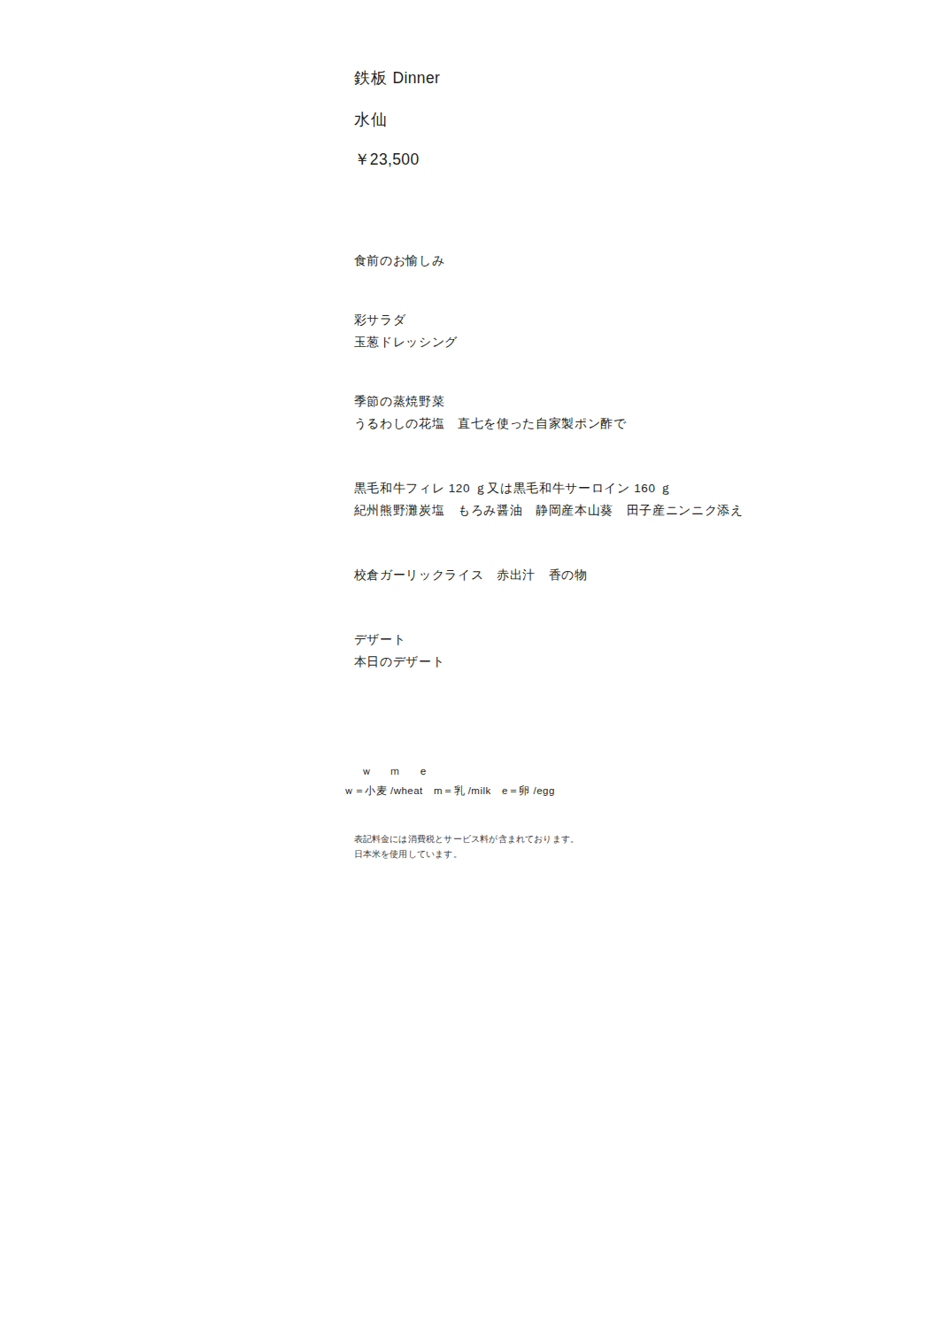鉄板 Dinner
水仙
￥23,500
食前のお愉しみ
彩サラダ
玉葱ドレッシング
季節の蒸焼野菜
うるわしの花塩　直七を使った自家製ポン酢で
黒毛和牛フィレ 120 ｇ又は黒毛和牛サーロイン 160 ｇ
紀州熊野灘炭塩　もろみ醤油　静岡産本山葵　田子産ニンニク添え
校倉ガーリックライス　赤出汁　香の物
デザート
本日のデザート
ｗ　ｍ　ｅ
ｗ＝小麦 /wheat　m＝乳 /milk　e＝卵 /egg
表記料金には消費税とサービス料が含まれております。
日本米を使用しています。